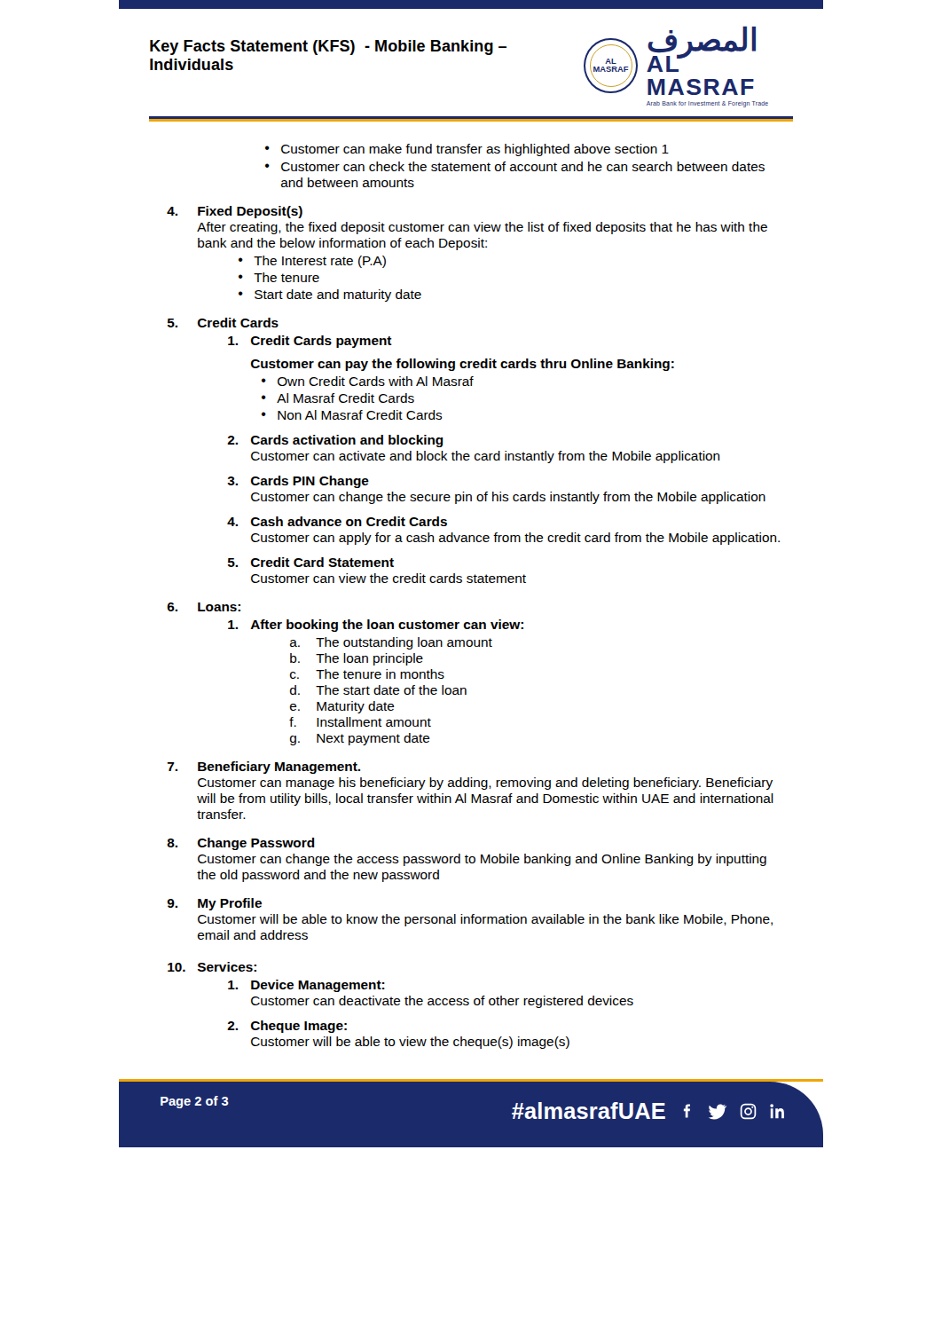Key Facts Statement (KFS) - Mobile Banking – Individuals
AL
MASRAF
المصرف
AL MASRAF
Arab Bank for Investment & Foreign Trade
Customer can make fund transfer as highlighted above section 1
Customer can check the statement of account and he can search between dates and between amounts
Fixed Deposit(s)
After creating, the fixed deposit customer can view the list of fixed deposits that he has with the bank and the below information of each Deposit:
The Interest rate (P.A)
The tenure
Start date and maturity date
Credit Cards
Credit Cards payment
Customer can pay the following credit cards thru Online Banking:
Own Credit Cards with Al Masraf
Al Masraf Credit Cards
Non Al Masraf Credit Cards
Cards activation and blocking
Customer can activate and block the card instantly from the Mobile application
Cards PIN Change
Customer can change the secure pin of his cards instantly from the Mobile application
Cash advance on Credit Cards
Customer can apply for a cash advance from the credit card from the Mobile application.
Credit Card Statement
Customer can view the credit cards statement
Loans:
After booking the loan customer can view:
The outstanding loan amount
The loan principle
The tenure in months
The start date of the loan
Maturity date
Installment amount
Next payment date
Beneficiary Management.
Customer can manage his beneficiary by adding, removing and deleting beneficiary. Beneficiary will be from utility bills, local transfer within Al Masraf and Domestic within UAE and international transfer.
Change Password
Customer can change the access password to Mobile banking and Online Banking by inputting the old password and the new password
My Profile
Customer will be able to know the personal information available in the bank like Mobile, Phone, email and address
Services:
Device Management:
Customer can deactivate the access of other registered devices
Cheque Image:
Customer will be able to view the cheque(s) image(s)
Page 2 of 3
#almasrafUAE